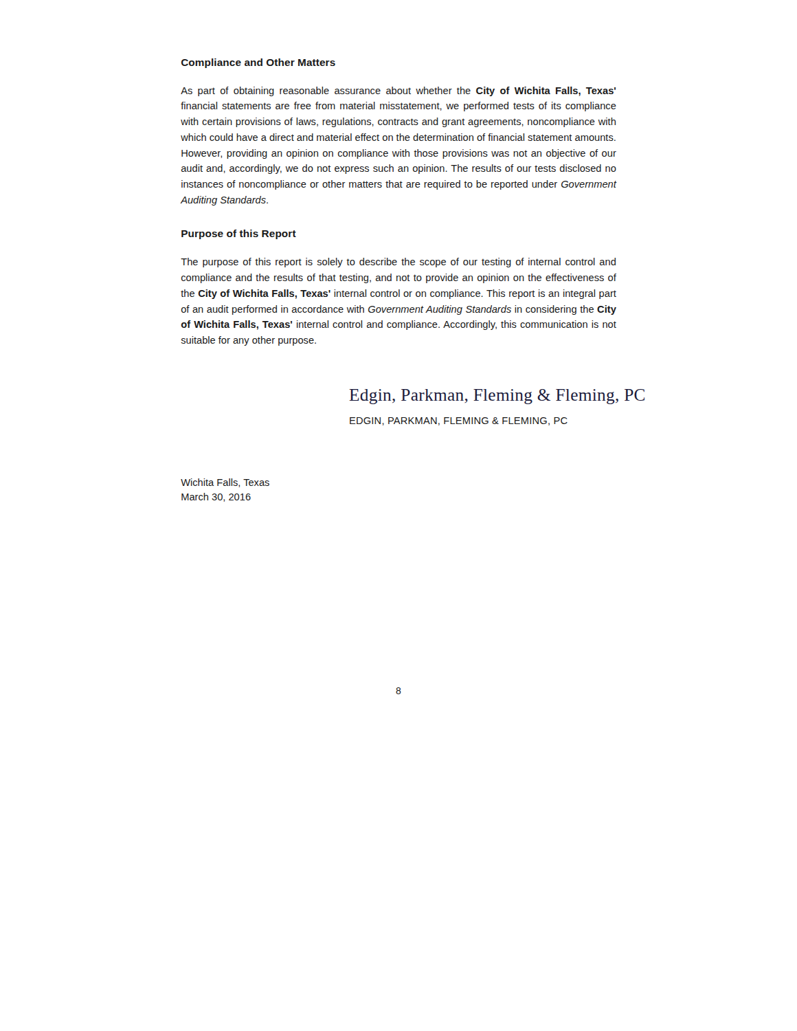Compliance and Other Matters
As part of obtaining reasonable assurance about whether the City of Wichita Falls, Texas' financial statements are free from material misstatement, we performed tests of its compliance with certain provisions of laws, regulations, contracts and grant agreements, noncompliance with which could have a direct and material effect on the determination of financial statement amounts. However, providing an opinion on compliance with those provisions was not an objective of our audit and, accordingly, we do not express such an opinion. The results of our tests disclosed no instances of noncompliance or other matters that are required to be reported under Government Auditing Standards.
Purpose of this Report
The purpose of this report is solely to describe the scope of our testing of internal control and compliance and the results of that testing, and not to provide an opinion on the effectiveness of the City of Wichita Falls, Texas' internal control or on compliance. This report is an integral part of an audit performed in accordance with Government Auditing Standards in considering the City of Wichita Falls, Texas' internal control and compliance. Accordingly, this communication is not suitable for any other purpose.
Edgin, Parkman, Fleming & Fleming, PC
EDGIN, PARKMAN, FLEMING & FLEMING, PC
Wichita Falls, Texas
March 30, 2016
8